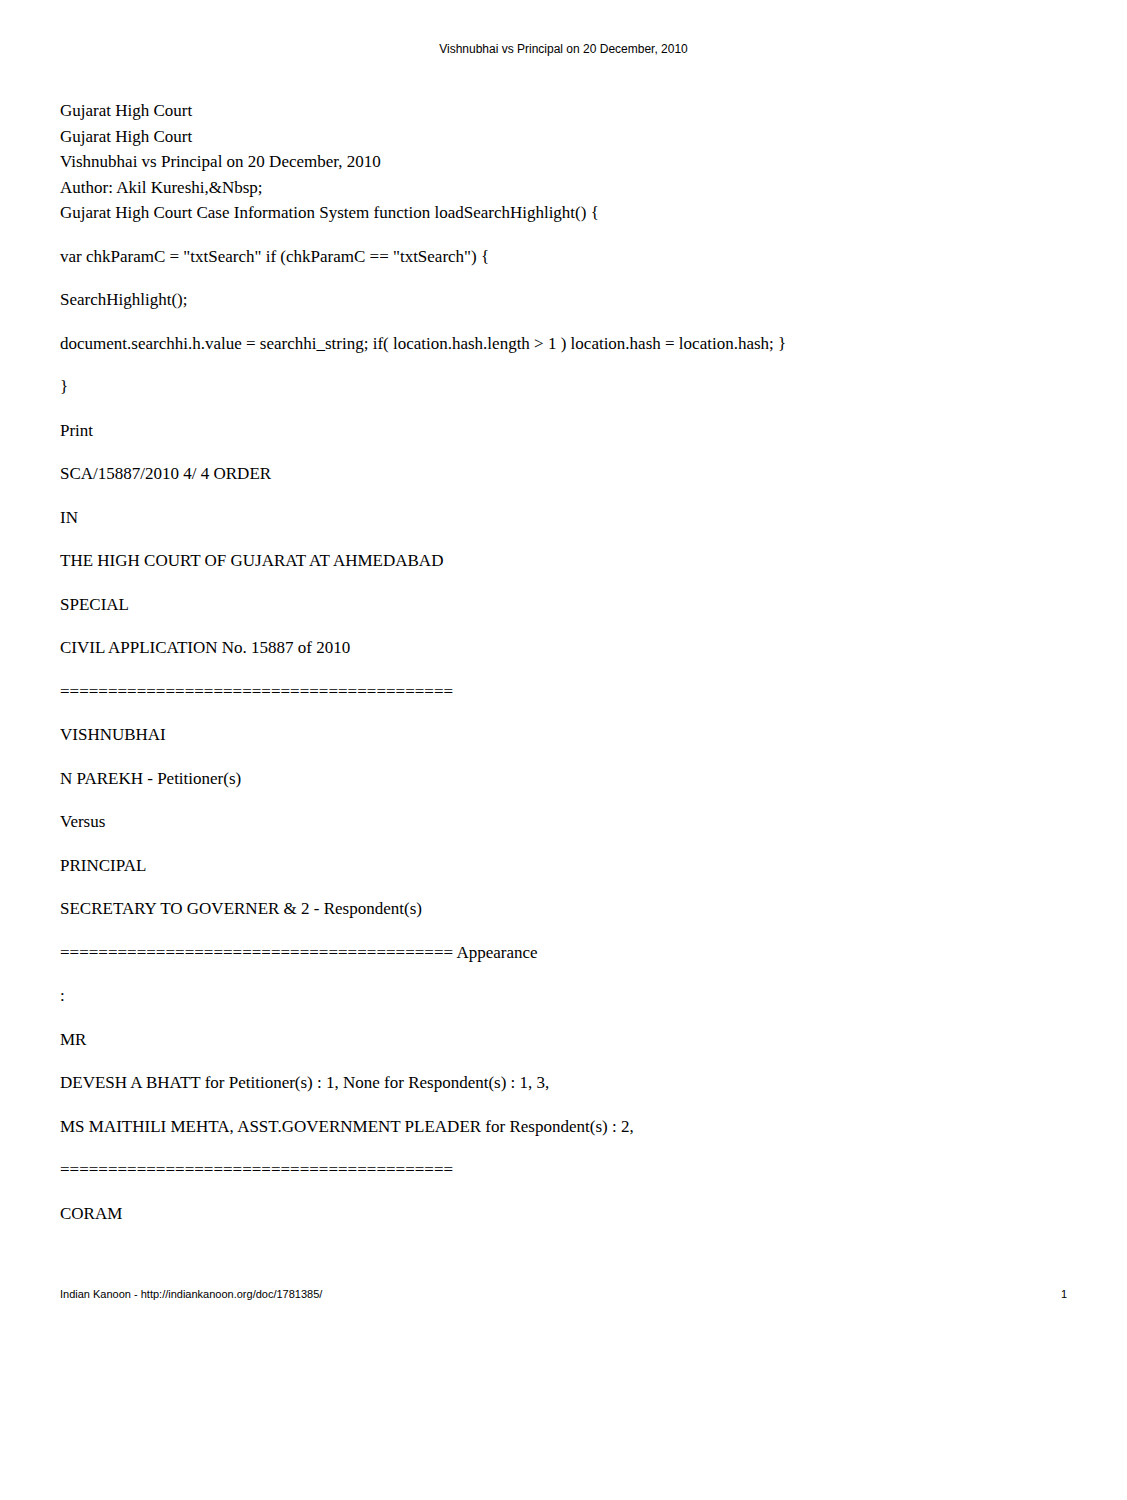Vishnubhai vs Principal on 20 December, 2010
Gujarat High Court
Gujarat High Court
Vishnubhai vs Principal on 20 December, 2010
Author: Akil Kureshi,&Nbsp;
Gujarat High Court Case Information System function loadSearchHighlight() {
var chkParamC = "txtSearch" if (chkParamC == "txtSearch") {
SearchHighlight();
document.searchhi.h.value = searchhi_string; if( location.hash.length > 1 ) location.hash = location.hash; }
}
Print
SCA/15887/2010 4/ 4 ORDER
IN
THE HIGH COURT OF GUJARAT AT AHMEDABAD
SPECIAL
CIVIL APPLICATION No. 15887 of 2010
=========================================
VISHNUBHAI
N PAREKH - Petitioner(s)
Versus
PRINCIPAL
SECRETARY TO GOVERNER & 2 - Respondent(s)
========================================= Appearance
:
MR
DEVESH A BHATT for Petitioner(s) : 1, None for Respondent(s) : 1, 3,
MS MAITHILI MEHTA, ASST.GOVERNMENT PLEADER for Respondent(s) : 2,
=========================================
CORAM
Indian Kanoon - http://indiankanoon.org/doc/1781385/
1